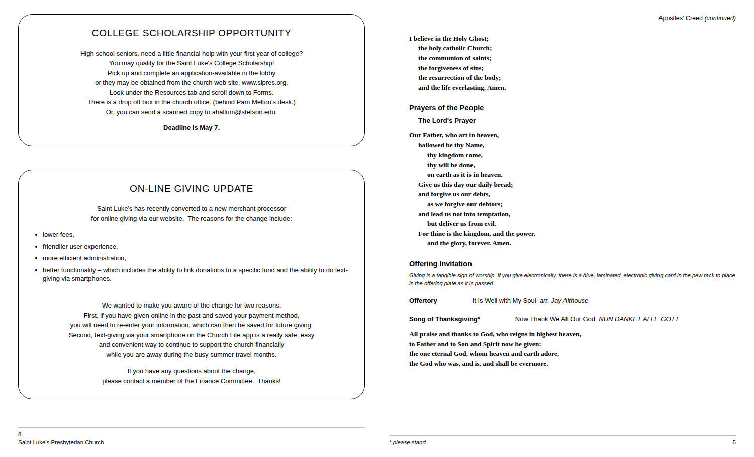COLLEGE SCHOLARSHIP OPPORTUNITY
High school seniors, need a little financial help with your first year of college?
You may qualify for the Saint Luke's College Scholarship!
Pick up and complete an application-available in the lobby
or they may be obtained from the church web site, www.slpres.org.
Look under the Resources tab and scroll down to Forms.
There is a drop off box in the church office. (behind Pam Melton's desk.)
Or, you can send a scanned copy to ahallum@stetson.edu.
Deadline is May 7.
ON-LINE GIVING UPDATE
Saint Luke's has recently converted to a new merchant processor
for online giving via our website. The reasons for the change include:
lower fees,
friendlier user experience,
more efficient administration,
better functionality – which includes the ability to link donations to a specific fund and the ability to do text-giving via smartphones.
We wanted to make you aware of the change for two reasons:
First, if you have given online in the past and saved your payment method,
you will need to re-enter your information, which can then be saved for future giving.
Second, text-giving via your smartphone on the Church Life app is a really safe, easy
and convenient way to continue to support the church financially
while you are away during the busy summer travel months.
If you have any questions about the change,
please contact a member of the Finance Committee. Thanks!
Apostles' Creed (continued)
I believe in the Holy Ghost; the holy catholic Church; the communion of saints; the forgiveness of sins; the resurrection of the body; and the life everlasting. Amen.
Prayers of the People
The Lord's Prayer
Our Father, who art in heaven, hallowed be thy Name, thy kingdom come, thy will be done, on earth as it is in heaven. Give us this day our daily bread; and forgive us our debts, as we forgive our debtors; and lead us not into temptation, but deliver us from evil. For thine is the kingdom, and the power, and the glory, forever. Amen.
Offering Invitation
Giving is a tangible sign of worship. If you give electronically, there is a blue, laminated, electronic giving card in the pew rack to place in the offering plate as it is passed.
Offertory It Is Well with My Soul arr. Jay Althouse
Song of Thanksgiving* Now Thank We All Our God NUN DANKET ALLE GOTT
All praise and thanks to God, who reigns in highest heaven,
to Father and to Son and Spirit now be given:
the one eternal God, whom heaven and earth adore,
the God who was, and is, and shall be evermore.
8 Saint Luke's Presbyterian Church
* please stand 5